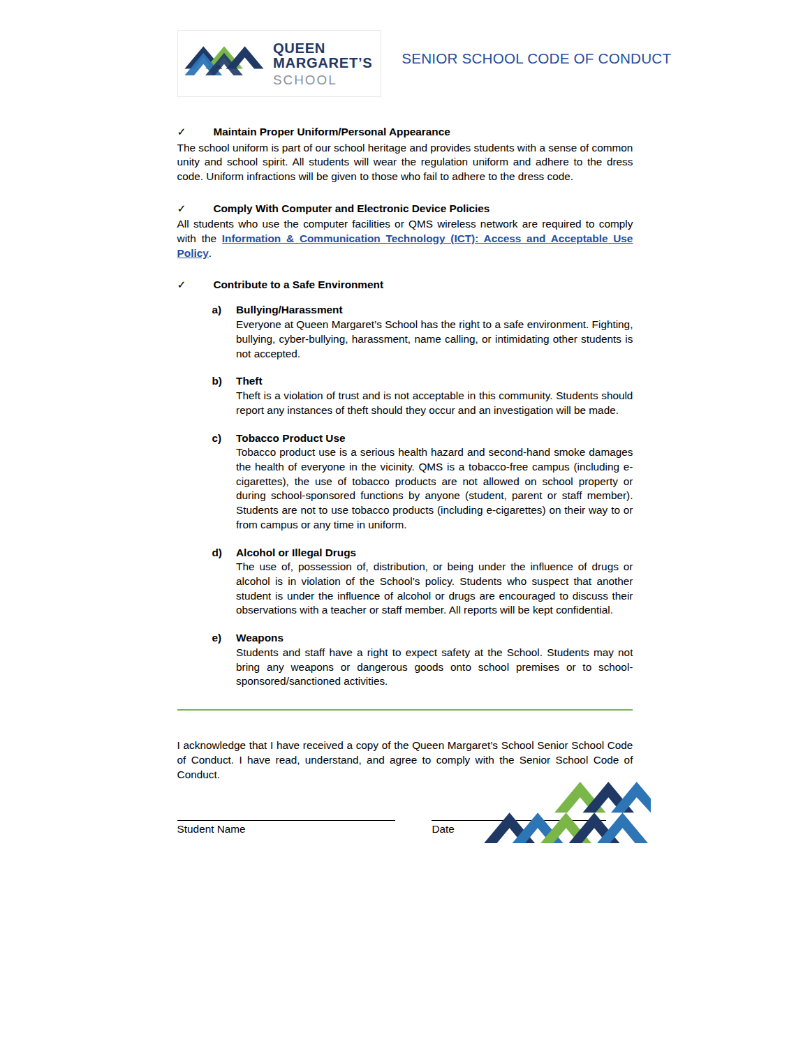QUEEN MARGARET’S SCHOOL
SENIOR SCHOOL CODE OF CONDUCT
✓Maintain Proper Uniform/Personal Appearance
The school uniform is part of our school heritage and provides students with a sense of common unity and school spirit. All students will wear the regulation uniform and adhere to the dress code. Uniform infractions will be given to those who fail to adhere to the dress code.
✓Comply With Computer and Electronic Device Policies
All students who use the computer facilities or QMS wireless network are required to comply with the Information & Communication Technology (ICT): Access and Acceptable Use Policy.
✓Contribute to a Safe Environment
a) Bullying/Harassment
Everyone at Queen Margaret’s School has the right to a safe environment. Fighting, bullying, cyber-bullying, harassment, name calling, or intimidating other students is not accepted.
b) Theft
Theft is a violation of trust and is not acceptable in this community. Students should report any instances of theft should they occur and an investigation will be made.
c) Tobacco Product Use
Tobacco product use is a serious health hazard and second-hand smoke damages the health of everyone in the vicinity. QMS is a tobacco-free campus (including e-cigarettes), the use of tobacco products are not allowed on school property or during school-sponsored functions by anyone (student, parent or staff member). Students are not to use tobacco products (including e-cigarettes) on their way to or from campus or any time in uniform.
d) Alcohol or Illegal Drugs
The use of, possession of, distribution, or being under the influence of drugs or alcohol is in violation of the School’s policy. Students who suspect that another student is under the influence of alcohol or drugs are encouraged to discuss their observations with a teacher or staff member. All reports will be kept confidential.
e) Weapons
Students and staff have a right to expect safety at the School. Students may not bring any weapons or dangerous goods onto school premises or to school-sponsored/sanctioned activities.
I acknowledge that I have received a copy of the Queen Margaret’s School Senior School Code of Conduct. I have read, understand, and agree to comply with the Senior School Code of Conduct.
Student Name
Date